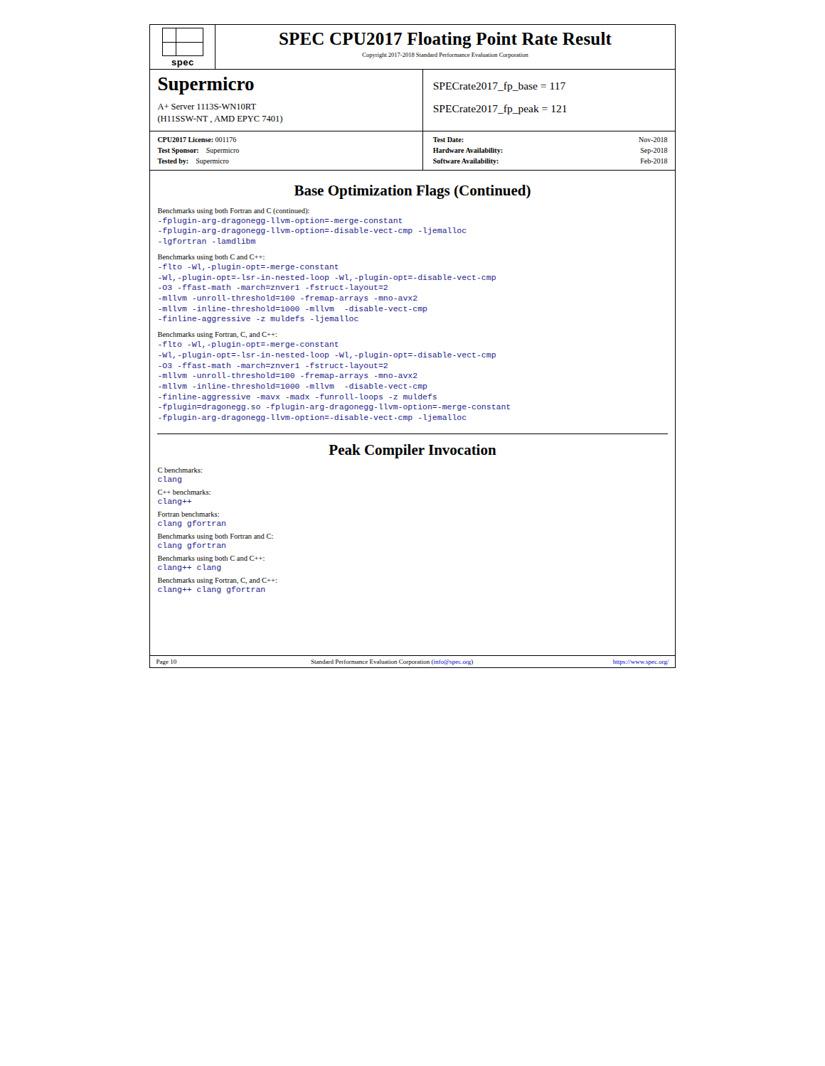spec
SPEC CPU2017 Floating Point Rate Result
Copyright 2017-2018 Standard Performance Evaluation Corporation
Supermicro
A+ Server 1113S-WN10RT
(H11SSW-NT , AMD EPYC 7401)
SPECrate2017_fp_base = 117
SPECrate2017_fp_peak = 121
CPU2017 License: 001176
Test Sponsor: Supermicro
Tested by: Supermicro
Test Date: Nov-2018
Hardware Availability: Sep-2018
Software Availability: Feb-2018
Base Optimization Flags (Continued)
Benchmarks using both Fortran and C (continued):
-fplugin-arg-dragonegg-llvm-option=-merge-constant
-fplugin-arg-dragonegg-llvm-option=-disable-vect-cmp -ljemalloc
-lgfortran -lamdlibm
Benchmarks using both C and C++:
-flto -Wl,-plugin-opt=-merge-constant
-Wl,-plugin-opt=-lsr-in-nested-loop -Wl,-plugin-opt=-disable-vect-cmp
-O3 -ffast-math -march=znver1 -fstruct-layout=2
-mllvm -unroll-threshold=100 -fremap-arrays -mno-avx2
-mllvm -inline-threshold=1000 -mllvm  -disable-vect-cmp
-finline-aggressive -z muldefs -ljemalloc
Benchmarks using Fortran, C, and C++:
-flto -Wl,-plugin-opt=-merge-constant
-Wl,-plugin-opt=-lsr-in-nested-loop -Wl,-plugin-opt=-disable-vect-cmp
-O3 -ffast-math -march=znver1 -fstruct-layout=2
-mllvm -unroll-threshold=100 -fremap-arrays -mno-avx2
-mllvm -inline-threshold=1000 -mllvm  -disable-vect-cmp
-finline-aggressive -mavx -madx -funroll-loops -z muldefs
-fplugin=dragonegg.so -fplugin-arg-dragonegg-llvm-option=-merge-constant
-fplugin-arg-dragonegg-llvm-option=-disable-vect-cmp -ljemalloc
Peak Compiler Invocation
C benchmarks:
clang
C++ benchmarks:
clang++
Fortran benchmarks:
clang gfortran
Benchmarks using both Fortran and C:
clang gfortran
Benchmarks using both C and C++:
clang++ clang
Benchmarks using Fortran, C, and C++:
clang++ clang gfortran
Page 10
Standard Performance Evaluation Corporation (info@spec.org)
https://www.spec.org/